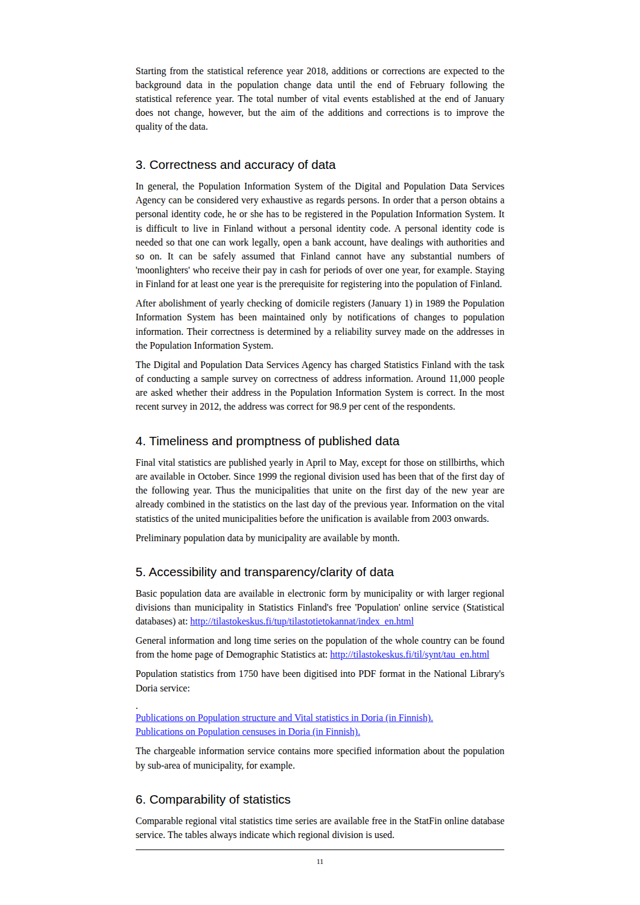Starting from the statistical reference year 2018, additions or corrections are expected to the background data in the population change data until the end of February following the statistical reference year. The total number of vital events established at the end of January does not change, however, but the aim of the additions and corrections is to improve the quality of the data.
3. Correctness and accuracy of data
In general, the Population Information System of the Digital and Population Data Services Agency can be considered very exhaustive as regards persons. In order that a person obtains a personal identity code, he or she has to be registered in the Population Information System. It is difficult to live in Finland without a personal identity code. A personal identity code is needed so that one can work legally, open a bank account, have dealings with authorities and so on. It can be safely assumed that Finland cannot have any substantial numbers of 'moonlighters' who receive their pay in cash for periods of over one year, for example. Staying in Finland for at least one year is the prerequisite for registering into the population of Finland.
After abolishment of yearly checking of domicile registers (January 1) in 1989 the Population Information System has been maintained only by notifications of changes to population information. Their correctness is determined by a reliability survey made on the addresses in the Population Information System.
The Digital and Population Data Services Agency has charged Statistics Finland with the task of conducting a sample survey on correctness of address information. Around 11,000 people are asked whether their address in the Population Information System is correct. In the most recent survey in 2012, the address was correct for 98.9 per cent of the respondents.
4. Timeliness and promptness of published data
Final vital statistics are published yearly in April to May, except for those on stillbirths, which are available in October. Since 1999 the regional division used has been that of the first day of the following year. Thus the municipalities that unite on the first day of the new year are already combined in the statistics on the last day of the previous year. Information on the vital statistics of the united municipalities before the unification is available from 2003 onwards.
Preliminary population data by municipality are available by month.
5. Accessibility and transparency/clarity of data
Basic population data are available in electronic form by municipality or with larger regional divisions than municipality in Statistics Finland's free 'Population' online service (Statistical databases) at: http://tilastokeskus.fi/tup/tilastotietokannat/index_en.html
General information and long time series on the population of the whole country can be found from the home page of Demographic Statistics at: http://tilastokeskus.fi/til/synt/tau_en.html
Population statistics from 1750 have been digitised into PDF format in the National Library's Doria service:
.
Publications on Population structure and Vital statistics in Doria (in Finnish). Publications on Population censuses in Doria (in Finnish).
The chargeable information service contains more specified information about the population by sub-area of municipality, for example.
6. Comparability of statistics
Comparable regional vital statistics time series are available free in the StatFin online database service. The tables always indicate which regional division is used.
11